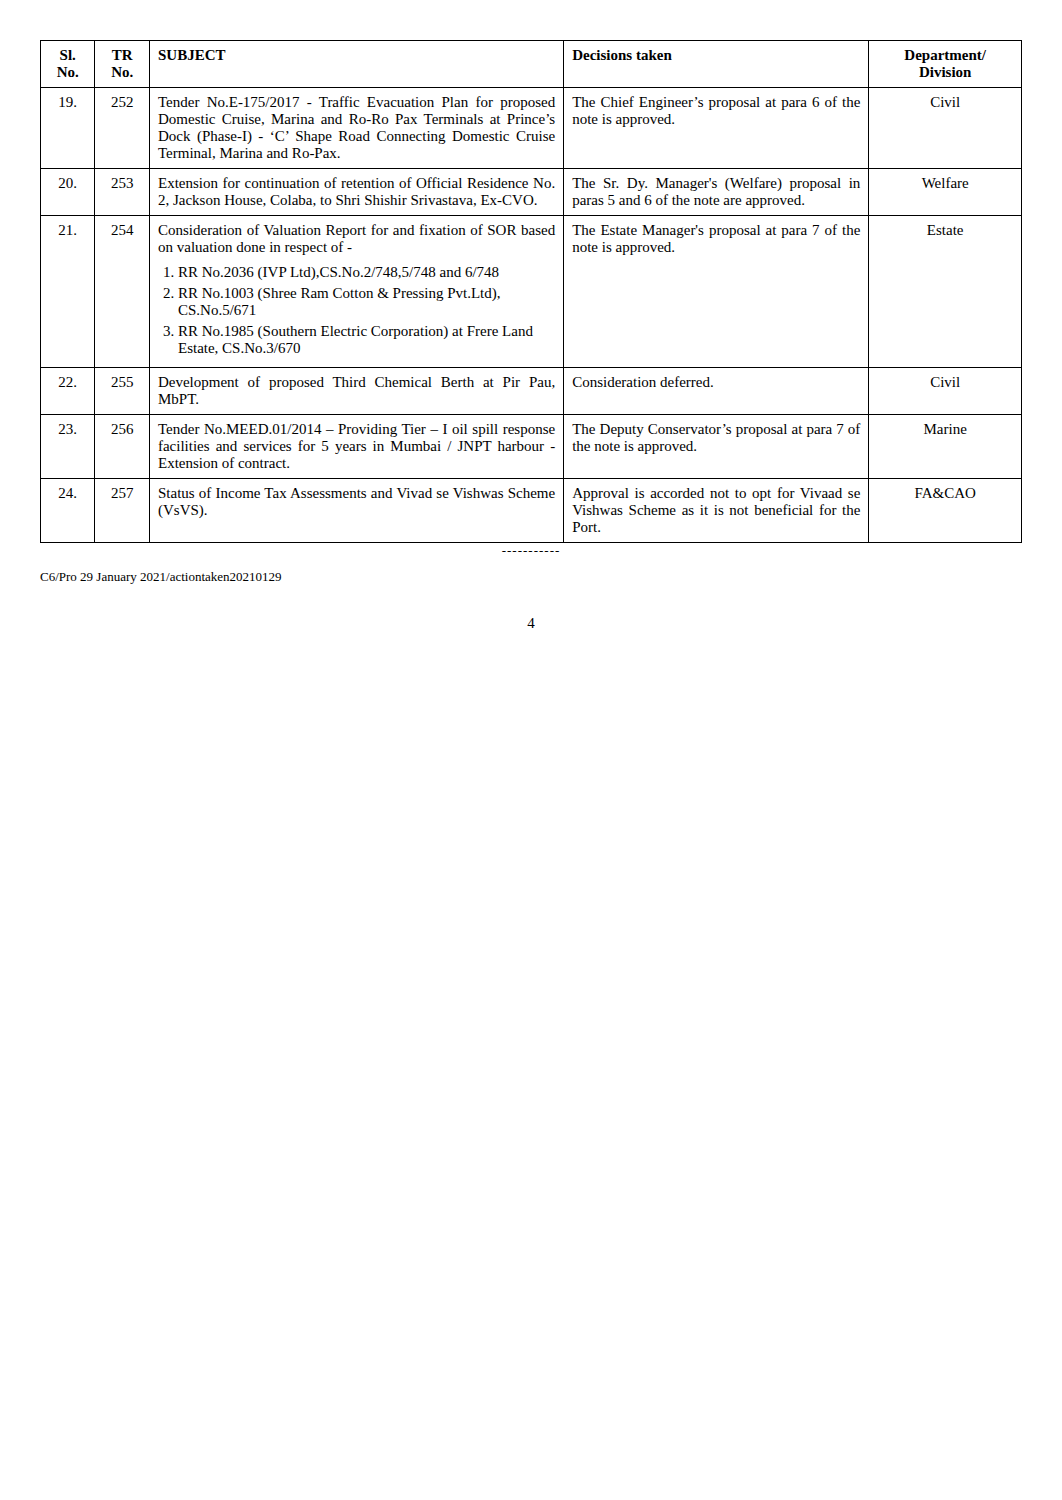| Sl. No. | TR No. | SUBJECT | Decisions taken | Department/ Division |
| --- | --- | --- | --- | --- |
| 19. | 252 | Tender No.E-175/2017 - Traffic Evacuation Plan for proposed Domestic Cruise, Marina and Ro-Ro Pax Terminals at Prince’s Dock (Phase-I) - ‘C’ Shape Road Connecting Domestic Cruise Terminal, Marina and Ro-Pax. | The Chief Engineer’s proposal at para 6 of the note is approved. | Civil |
| 20. | 253 | Extension for continuation of retention of Official Residence No. 2, Jackson House, Colaba, to Shri Shishir Srivastava, Ex-CVO. | The Sr. Dy. Manager's (Welfare) proposal in paras 5 and 6 of the note are approved. | Welfare |
| 21. | 254 | Consideration of Valuation Report for and fixation of SOR based on valuation done in respect of - RR No.2036 (IVP Ltd),CS.No.2/748,5/748 and 6/748 RR No.1003 (Shree Ram Cotton & Pressing Pvt.Ltd), CS.No.5/671 RR No.1985 (Southern Electric Corporation) at Frere Land Estate, CS.No.3/670 | The Estate Manager's proposal at para 7 of the note is approved. | Estate |
| 22. | 255 | Development of proposed Third Chemical Berth at Pir Pau, MbPT. | Consideration deferred. | Civil |
| 23. | 256 | Tender No.MEED.01/2014 – Providing Tier – I oil spill response facilities and services for 5 years in Mumbai / JNPT harbour -Extension of contract. | The Deputy Conservator’s proposal at para 7 of the note is approved. | Marine |
| 24. | 257 | Status of Income Tax Assessments and Vivad se Vishwas Scheme (VsVS). | Approval is accorded not to opt for Vivaad se Vishwas Scheme as it is not beneficial for the Port. | FA&CAO |
-----------
C6/Pro 29 January 2021/actiontaken20210129
4